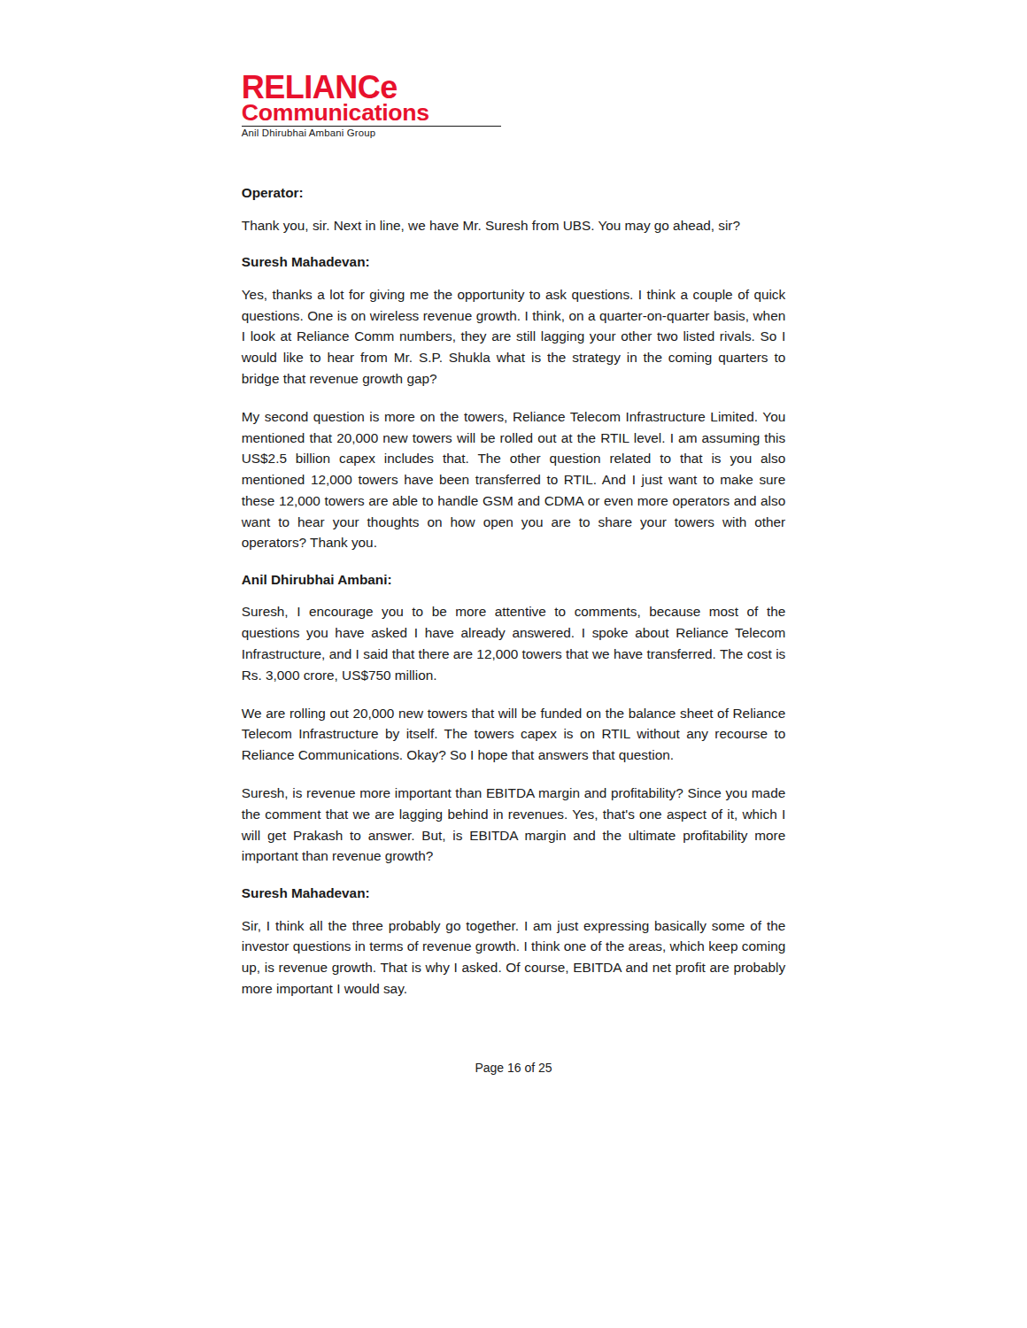RELIANCe
Communications
Anil Dhirubhai Ambani Group
Operator:
Thank you, sir. Next in line, we have Mr. Suresh from UBS. You may go ahead, sir?
Suresh Mahadevan:
Yes, thanks a lot for giving me the opportunity to ask questions. I think a couple of quick questions. One is on wireless revenue growth. I think, on a quarter-on-quarter basis, when I look at Reliance Comm numbers, they are still lagging your other two listed rivals. So I would like to hear from Mr. S.P. Shukla what is the strategy in the coming quarters to bridge that revenue growth gap?
My second question is more on the towers, Reliance Telecom Infrastructure Limited. You mentioned that 20,000 new towers will be rolled out at the RTIL level. I am assuming this US$2.5 billion capex includes that. The other question related to that is you also mentioned 12,000 towers have been transferred to RTIL. And I just want to make sure these 12,000 towers are able to handle GSM and CDMA or even more operators and also want to hear your thoughts on how open you are to share your towers with other operators? Thank you.
Anil Dhirubhai Ambani:
Suresh, I encourage you to be more attentive to comments, because most of the questions you have asked I have already answered. I spoke about Reliance Telecom Infrastructure, and I said that there are 12,000 towers that we have transferred. The cost is Rs. 3,000 crore, US$750 million.
We are rolling out 20,000 new towers that will be funded on the balance sheet of Reliance Telecom Infrastructure by itself. The towers capex is on RTIL without any recourse to Reliance Communications. Okay? So I hope that answers that question.
Suresh, is revenue more important than EBITDA margin and profitability? Since you made the comment that we are lagging behind in revenues. Yes, that's one aspect of it, which I will get Prakash to answer. But, is EBITDA margin and the ultimate profitability more important than revenue growth?
Suresh Mahadevan:
Sir, I think all the three probably go together. I am just expressing basically some of the investor questions in terms of revenue growth. I think one of the areas, which keep coming up, is revenue growth. That is why I asked. Of course, EBITDA and net profit are probably more important I would say.
Page 16 of 25